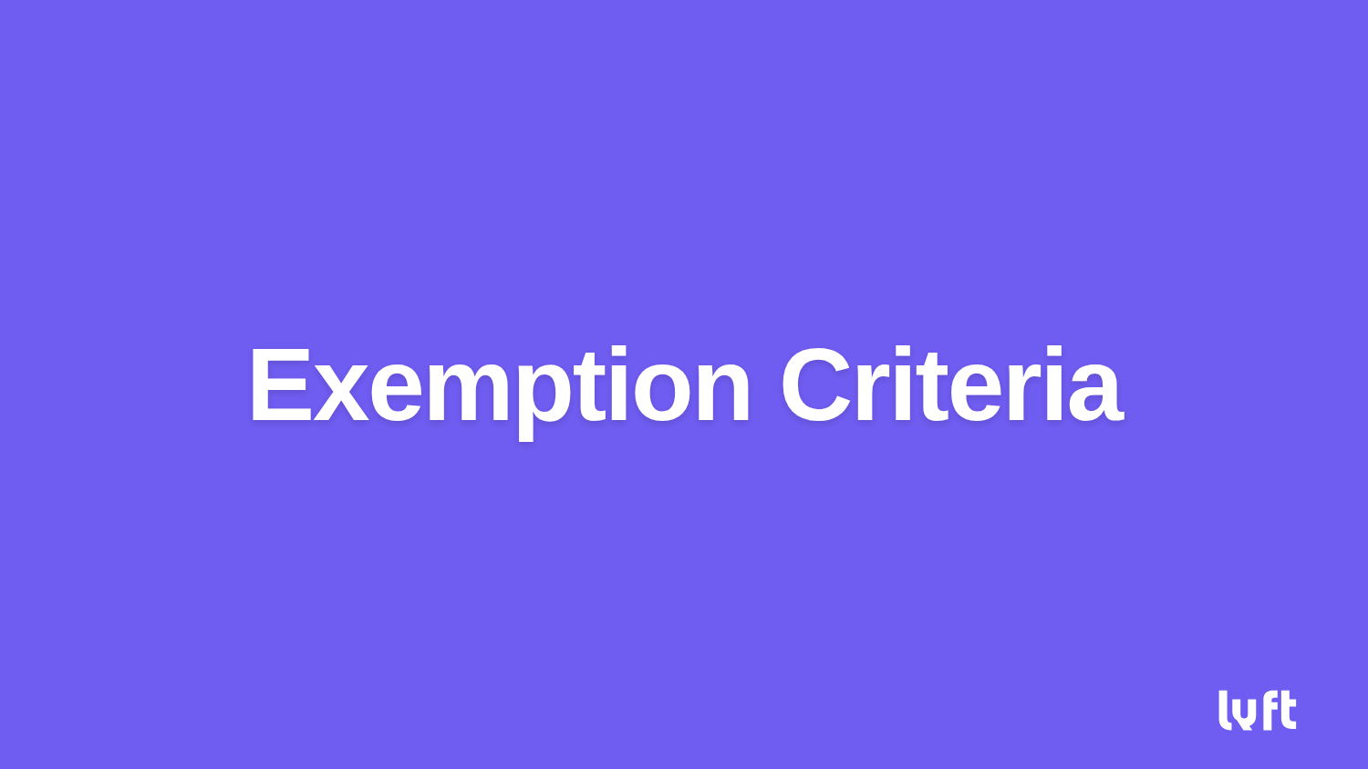Exemption Criteria
lyft